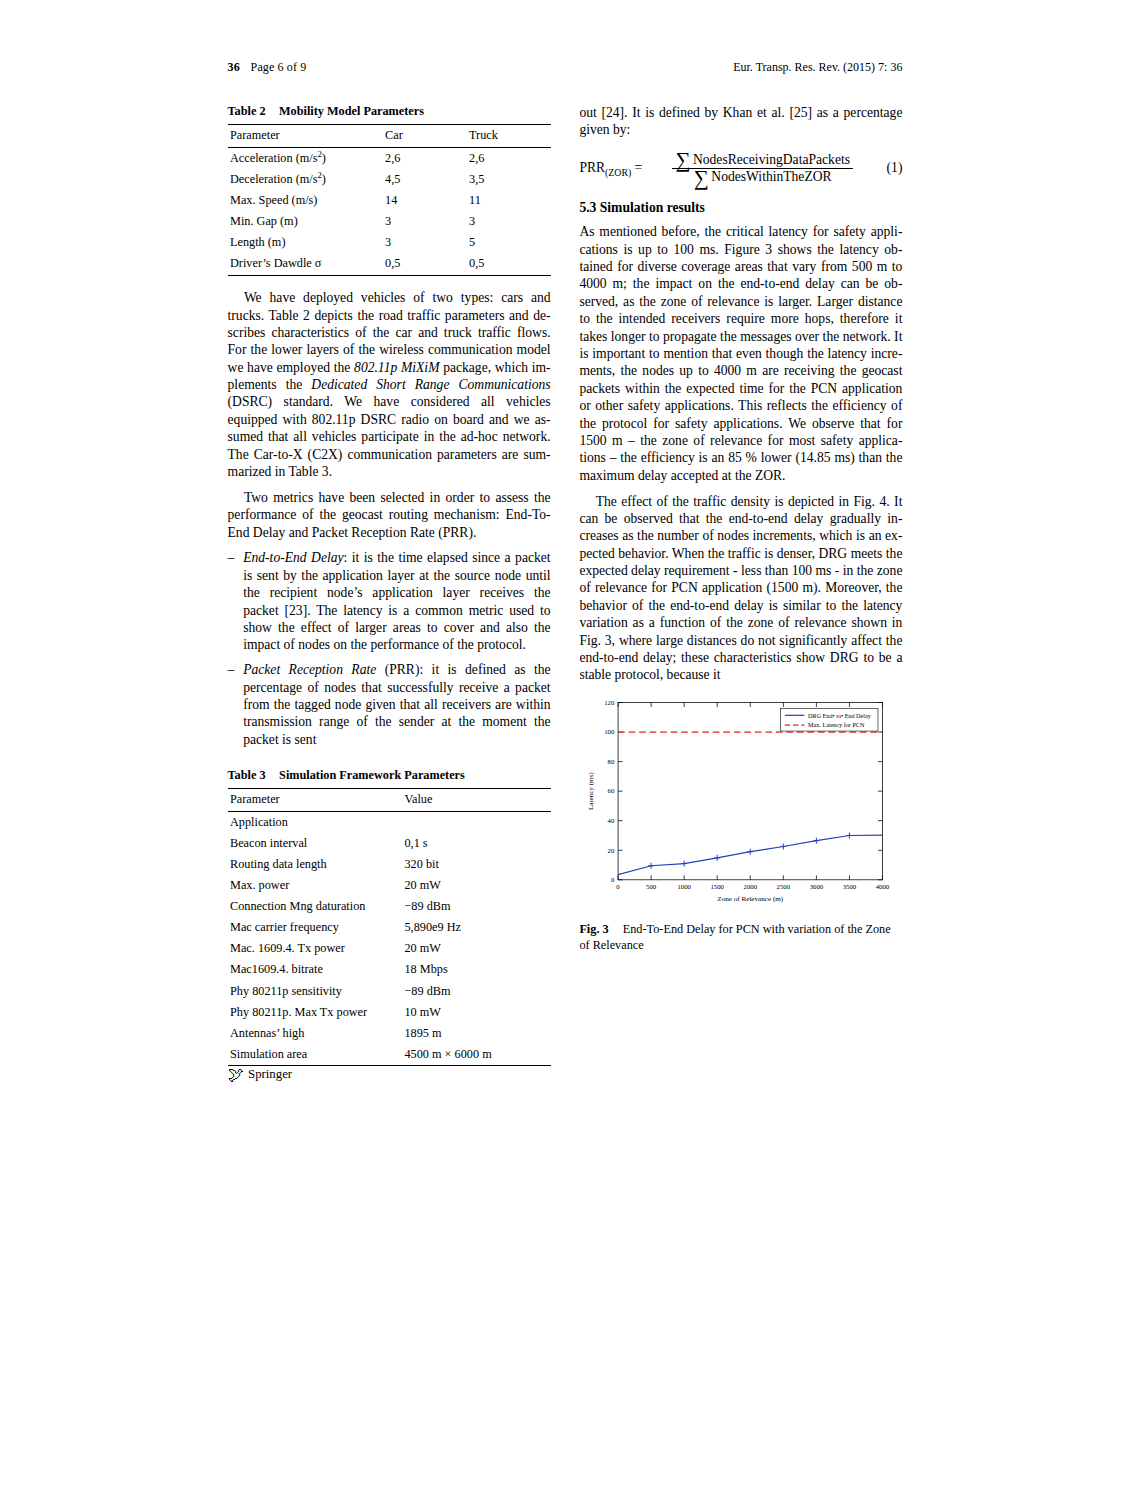36 Page 6 of 9
Eur. Transp. Res. Rev. (2015) 7: 36
Table 2 Mobility Model Parameters
| Parameter | Car | Truck |
| --- | --- | --- |
| Acceleration (m/s 2 ) | 2,6 | 2,6 |
| Deceleration (m/s 2 ) | 4,5 | 3,5 |
| Max. Speed (m/s) | 14 | 11 |
| Min. Gap (m) | 3 | 3 |
| Length (m) | 3 | 5 |
| Driver’s Dawdle σ | 0,5 | 0,5 |
We have deployed vehicles of two types: cars and trucks. Table 2 depicts the road traffic parameters and describes characteristics of the car and truck traffic flows. For the lower layers of the wireless communication model we have employed the 802.11p MiXiM package, which implements the Dedicated Short Range Communications (DSRC) standard. We have considered all vehicles equipped with 802.11p DSRC radio on board and we assumed that all vehicles participate in the ad-hoc network. The Car-to-X (C2X) communication parameters are summarized in Table 3.
Two metrics have been selected in order to assess the performance of the geocast routing mechanism: End-To-End Delay and Packet Reception Rate (PRR).
End-to-End Delay: it is the time elapsed since a packet is sent by the application layer at the source node until the recipient node’s application layer receives the packet [23]. The latency is a common metric used to show the effect of larger areas to cover and also the impact of nodes on the performance of the protocol.
Packet Reception Rate (PRR): it is defined as the percentage of nodes that successfully receive a packet from the tagged node given that all receivers are within transmission range of the sender at the moment the packet is sent
Table 3 Simulation Framework Parameters
| Parameter | Value |
| --- | --- |
| Application | |
| Beacon interval | 0,1 s |
| Routing data length | 320 bit |
| Max. power | 20 mW |
| Connection Mng daturation | −89 dBm |
| Mac carrier frequency | 5,890e9 Hz |
| Mac. 1609.4. Tx power | 20 mW |
| Mac1609.4. bitrate | 18 Mbps |
| Phy 80211p sensitivity | −89 dBm |
| Phy 80211p. Max Tx power | 10 mW |
| Antennas’ high | 1895 m |
| Simulation area | 4500 m × 6000 m |
out [24]. It is defined by Khan et al. [25] as a percentage given by:
PRR(ZOR) = ∑NodesReceivingDataPackets ∑NodesWithinTheZOR
(1)
5.3 Simulation results
As mentioned before, the critical latency for safety applications is up to 100 ms. Figure 3 shows the latency obtained for diverse coverage areas that vary from 500 m to 4000 m; the impact on the end-to-end delay can be observed, as the zone of relevance is larger. Larger distance to the intended receivers require more hops, therefore it takes longer to propagate the messages over the network. It is important to mention that even though the latency increments, the nodes up to 4000 m are receiving the geocast packets within the expected time for the PCN application or other safety applications. This reflects the efficiency of the protocol for safety applications. We observe that for 1500 m – the zone of relevance for most safety applications – the efficiency is an 85 % lower (14.85 ms) than the maximum delay accepted at the ZOR.
The effect of the traffic density is depicted in Fig. 4. It can be observed that the end-to-end delay gradually increases as the number of nodes increments, which is an expected behavior. When the traffic is denser, DRG meets the expected delay requirement - less than 100 ms - in the zone of relevance for PCN application (1500 m). Moreover, the behavior of the end-to-end delay is similar to the latency variation as a function of the zone of relevance shown in Fig. 3, where large distances do not significantly affect the end-to-end delay; these characteristics show DRG to be a stable protocol, because it
0 20 40 60 80 100 120 0 500 1000 1500 2000 2500 3000 3500 4000 Zone of Relevance (m) Latency (ms) DRG End• to• End Delay Max. Latency for PCN
Fig. 3 End-To-End Delay for PCN with variation of the Zone of Relevance
🕊 Springer